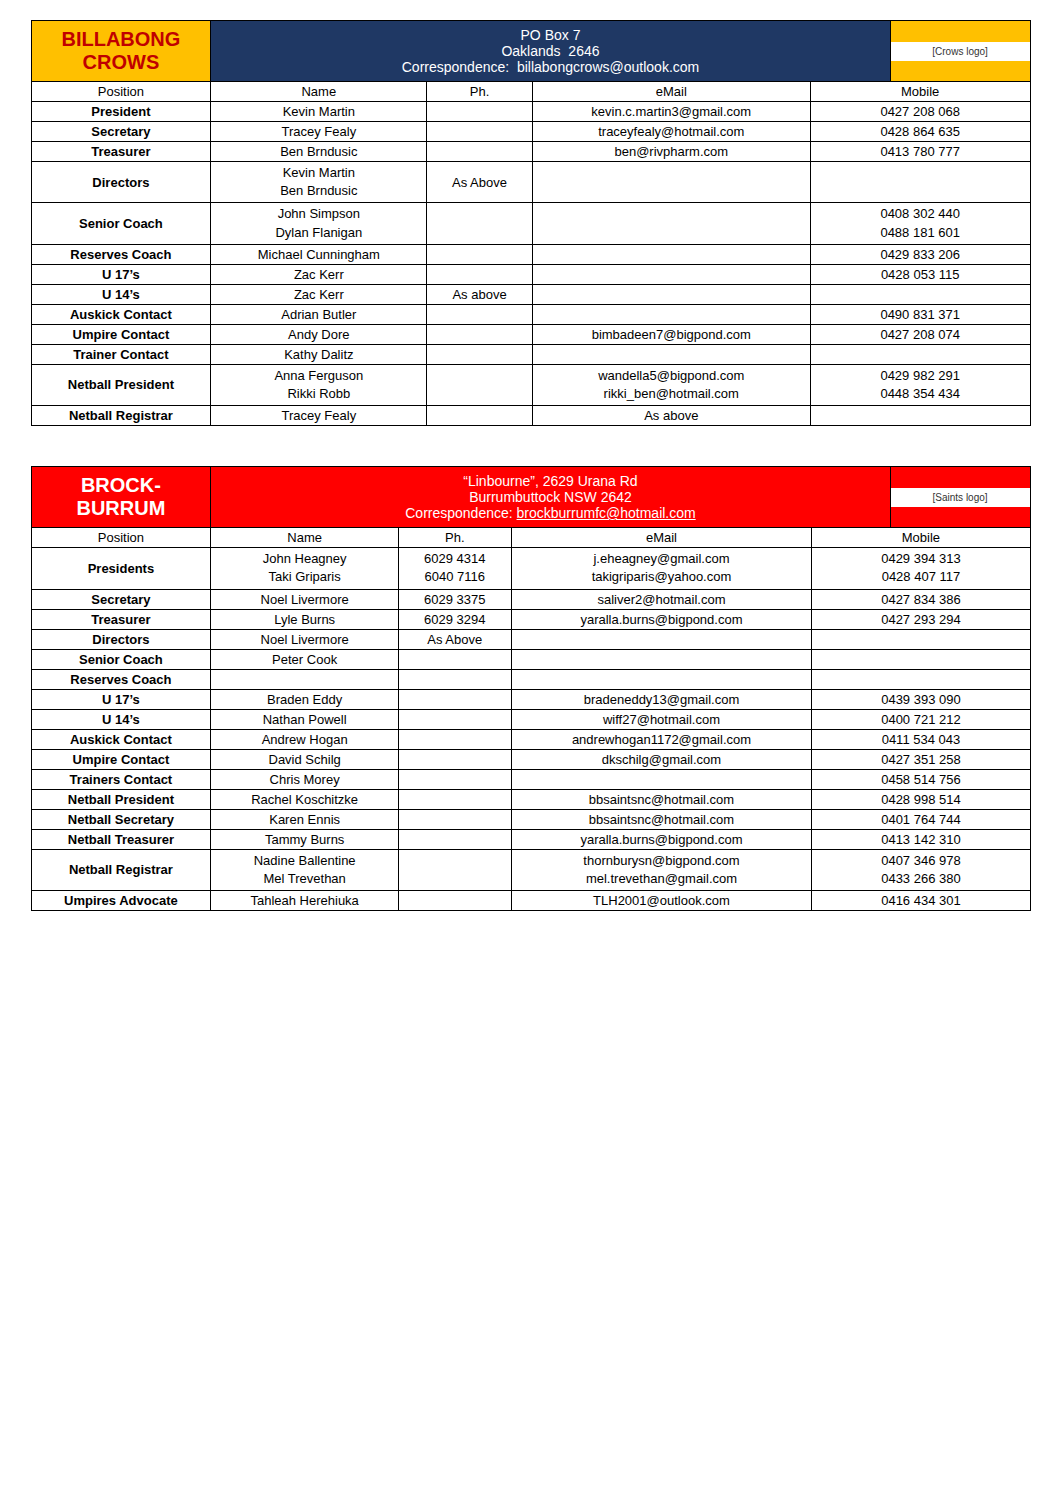| BILLABONG CROWS | PO Box 7 Oaklands 2646 Correspondence: billabongcrows@outlook.com | [Crows logo] |
| Position | Name | Ph. | eMail | Mobile |
| President | Kevin Martin | | kevin.c.martin3@gmail.com | 0427 208 068 |
| Secretary | Tracey Fealy | | traceyfealy@hotmail.com | 0428 864 635 |
| Treasurer | Ben Brndusic | | ben@rivpharm.com | 0413 780 777 |
| Directors | Kevin Martin Ben Brndusic | As Above | | |
| Senior Coach | John Simpson Dylan Flanigan | | | 0408 302 440 0488 181 601 |
| Reserves Coach | Michael Cunningham | | | 0429 833 206 |
| U 17’s | Zac Kerr | | | 0428 053 115 |
| U 14’s | Zac Kerr | As above | | |
| Auskick Contact | Adrian Butler | | | 0490 831 371 |
| Umpire Contact | Andy Dore | | bimbadeen7@bigpond.com | 0427 208 074 |
| Trainer Contact | Kathy Dalitz | | | |
| Netball President | Anna Ferguson Rikki Robb | | wandella5@bigpond.com rikki_ben@hotmail.com | 0429 982 291 0448 354 434 |
| Netball Registrar | Tracey Fealy | | As above | |
| BROCK- BURRUM | “Linbourne”, 2629 Urana Rd Burrumbuttock NSW 2642 Correspondence: brockburrumfc@hotmail.com | [Saints logo] |
| Position | Name | Ph. | eMail | Mobile |
| Presidents | John Heagney Taki Griparis | 6029 4314 6040 7116 | j.eheagney@gmail.com takigriparis@yahoo.com | 0429 394 313 0428 407 117 |
| Secretary | Noel Livermore | 6029 3375 | saliver2@hotmail.com | 0427 834 386 |
| Treasurer | Lyle Burns | 6029 3294 | yaralla.burns@bigpond.com | 0427 293 294 |
| Directors | Noel Livermore | As Above | | |
| Senior Coach | Peter Cook | | | |
| Reserves Coach | | | | |
| U 17’s | Braden Eddy | | bradeneddy13@gmail.com | 0439 393 090 |
| U 14’s | Nathan Powell | | wiff27@hotmail.com | 0400 721 212 |
| Auskick Contact | Andrew Hogan | | andrewhogan1172@gmail.com | 0411 534 043 |
| Umpire Contact | David Schilg | | dkschilg@gmail.com | 0427 351 258 |
| Trainers Contact | Chris Morey | | | 0458 514 756 |
| Netball President | Rachel Koschitzke | | bbsaintsnc@hotmail.com | 0428 998 514 |
| Netball Secretary | Karen Ennis | | bbsaintsnc@hotmail.com | 0401 764 744 |
| Netball Treasurer | Tammy Burns | | yaralla.burns@bigpond.com | 0413 142 310 |
| Netball Registrar | Nadine Ballentine Mel Trevethan | | thornburysn@bigpond.com mel.trevethan@gmail.com | 0407 346 978 0433 266 380 |
| Umpires Advocate | Tahleah Herehiuka | | TLH2001@outlook.com | 0416 434 301 |